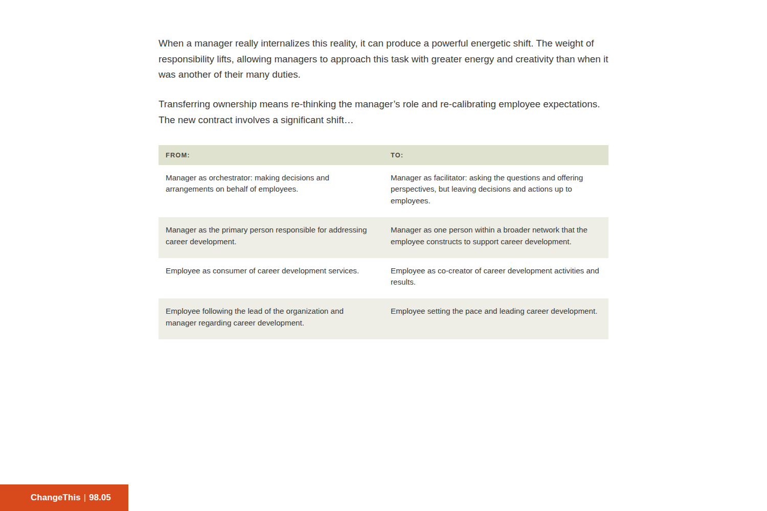When a manager really internalizes this reality, it can produce a powerful energetic shift. The weight of responsibility lifts, allowing managers to approach this task with greater energy and creativity than when it was another of their many duties.
Transferring ownership means re-thinking the manager’s role and re-calibrating employee expectations. The new contract involves a significant shift…
| From: | To: |
| --- | --- |
| Manager as orchestrator: making decisions and arrangements on behalf of employees. | Manager as facilitator: asking the questions and offering perspectives, but leaving decisions and actions up to employees. |
| Manager as the primary person responsible for addressing career development. | Manager as one person within a broader network that the employee constructs to support career development. |
| Employee as consumer of career development services. | Employee as co-creator of career development activities and results. |
| Employee following the lead of the organization and manager regarding career development. | Employee setting the pace and leading career development. |
ChangeThis|98.05